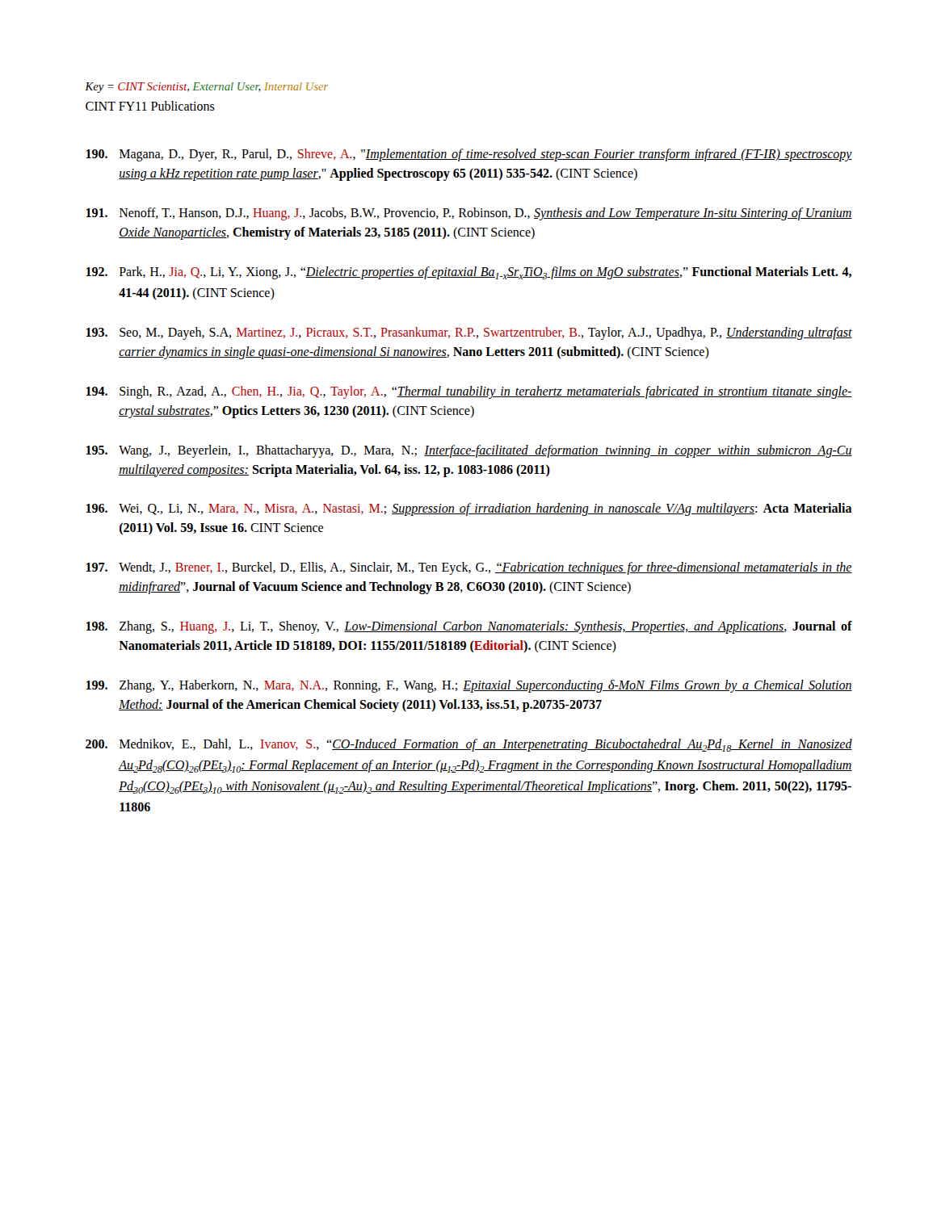Key = CINT Scientist, External User, Internal User
CINT FY11 Publications
190. Magana, D., Dyer, R., Parul, D., Shreve, A., "Implementation of time-resolved step-scan Fourier transform infrared (FT-IR) spectroscopy using a kHz repetition rate pump laser," Applied Spectroscopy 65 (2011) 535-542. (CINT Science)
191. Nenoff, T., Hanson, D.J., Huang, J., Jacobs, B.W., Provencio, P., Robinson, D., Synthesis and Low Temperature In-situ Sintering of Uranium Oxide Nanoparticles, Chemistry of Materials 23, 5185 (2011). (CINT Science)
192. Park, H., Jia, Q., Li, Y., Xiong, J., “Dielectric properties of epitaxial Ba1-xSrxTiO3 films on MgO substrates,” Functional Materials Lett. 4, 41-44 (2011). (CINT Science)
193. Seo, M., Dayeh, S.A, Martinez, J., Picraux, S.T., Prasankumar, R.P., Swartzentruber, B., Taylor, A.J., Upadhya, P., Understanding ultrafast carrier dynamics in single quasi-one-dimensional Si nanowires, Nano Letters 2011 (submitted). (CINT Science)
194. Singh, R., Azad, A., Chen, H., Jia, Q., Taylor, A., “Thermal tunability in terahertz metamaterials fabricated in strontium titanate single-crystal substrates,” Optics Letters 36, 1230 (2011). (CINT Science)
195. Wang, J., Beyerlein, I., Bhattacharyya, D., Mara, N.; Interface-facilitated deformation twinning in copper within submicron Ag-Cu multilayered composites: Scripta Materialia, Vol. 64, iss. 12, p. 1083-1086 (2011)
196. Wei, Q., Li, N., Mara, N., Misra, A., Nastasi, M.; Suppression of irradiation hardening in nanoscale V/Ag multilayers: Acta Materialia (2011) Vol. 59, Issue 16. CINT Science
197. Wendt, J., Brener, I., Burckel, D., Ellis, A., Sinclair, M., Ten Eyck, G., “Fabrication techniques for three-dimensional metamaterials in the midinfrared”, Journal of Vacuum Science and Technology B 28, C6O30 (2010). (CINT Science)
198. Zhang, S., Huang, J., Li, T., Shenoy, V., Low-Dimensional Carbon Nanomaterials: Synthesis, Properties, and Applications, Journal of Nanomaterials 2011, Article ID 518189, DOI: 1155/2011/518189 (Editorial). (CINT Science)
199. Zhang, Y., Haberkorn, N., Mara, N.A., Ronning, F., Wang, H.; Epitaxial Superconducting δ-MoN Films Grown by a Chemical Solution Method: Journal of the American Chemical Society (2011) Vol.133, iss.51, p.20735-20737
200. Mednikov, E., Dahl, L., Ivanov, S., “CO-Induced Formation of an Interpenetrating Bicuboctahedral Au2Pd18 Kernel in Nanosized Au2Pd28(CO)26(PEt3)10: Formal Replacement of an Interior (μ12-Pd)2 Fragment in the Corresponding Known Isostructural Homopalladium Pd30(CO)26(PEt3)10 with Nonisovalent (μ12-Au)2 and Resulting Experimental/Theoretical Implications”, Inorg. Chem. 2011, 50(22), 11795-11806